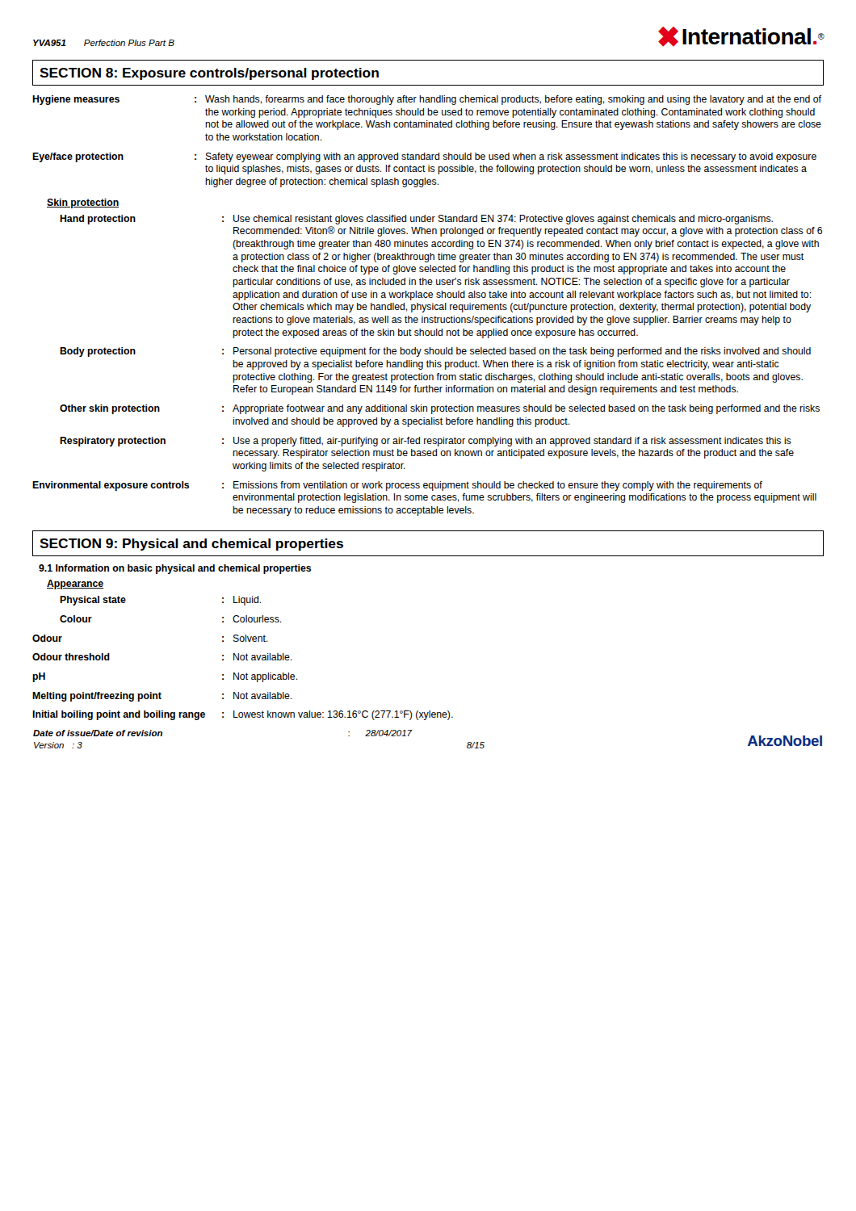YVA951 Perfection Plus Part B
✖International.®
SECTION 8: Exposure controls/personal protection
| Hygiene measures | : | Wash hands, forearms and face thoroughly after handling chemical products, before eating, smoking and using the lavatory and at the end of the working period. Appropriate techniques should be used to remove potentially contaminated clothing. Contaminated work clothing should not be allowed out of the workplace. Wash contaminated clothing before reusing. Ensure that eyewash stations and safety showers are close to the workstation location. |
| Eye/face protection | : | Safety eyewear complying with an approved standard should be used when a risk assessment indicates this is necessary to avoid exposure to liquid splashes, mists, gases or dusts. If contact is possible, the following protection should be worn, unless the assessment indicates a higher degree of protection: chemical splash goggles. |
Skin protection
| Hand protection | : | Use chemical resistant gloves classified under Standard EN 374: Protective gloves against chemicals and micro-organisms. Recommended: Viton® or Nitrile gloves. When prolonged or frequently repeated contact may occur, a glove with a protection class of 6 (breakthrough time greater than 480 minutes according to EN 374) is recommended. When only brief contact is expected, a glove with a protection class of 2 or higher (breakthrough time greater than 30 minutes according to EN 374) is recommended. The user must check that the final choice of type of glove selected for handling this product is the most appropriate and takes into account the particular conditions of use, as included in the user's risk assessment. NOTICE: The selection of a specific glove for a particular application and duration of use in a workplace should also take into account all relevant workplace factors such as, but not limited to: Other chemicals which may be handled, physical requirements (cut/puncture protection, dexterity, thermal protection), potential body reactions to glove materials, as well as the instructions/specifications provided by the glove supplier. Barrier creams may help to protect the exposed areas of the skin but should not be applied once exposure has occurred. |
| Body protection | : | Personal protective equipment for the body should be selected based on the task being performed and the risks involved and should be approved by a specialist before handling this product. When there is a risk of ignition from static electricity, wear anti-static protective clothing. For the greatest protection from static discharges, clothing should include anti-static overalls, boots and gloves. Refer to European Standard EN 1149 for further information on material and design requirements and test methods. |
| Other skin protection | : | Appropriate footwear and any additional skin protection measures should be selected based on the task being performed and the risks involved and should be approved by a specialist before handling this product. |
| Respiratory protection | : | Use a properly fitted, air-purifying or air-fed respirator complying with an approved standard if a risk assessment indicates this is necessary. Respirator selection must be based on known or anticipated exposure levels, the hazards of the product and the safe working limits of the selected respirator. |
| Environmental exposure controls | : | Emissions from ventilation or work process equipment should be checked to ensure they comply with the requirements of environmental protection legislation. In some cases, fume scrubbers, filters or engineering modifications to the process equipment will be necessary to reduce emissions to acceptable levels. |
SECTION 9: Physical and chemical properties
9.1 Information on basic physical and chemical properties
Appearance
| Physical state | : | Liquid. |
| Colour | : | Colourless. |
| Odour | : | Solvent. |
| Odour threshold | : | Not available. |
| pH | : | Not applicable. |
| Melting point/freezing point | : | Not available. |
| Initial boiling point and boiling range | : | Lowest known value: 136.16°C (277.1°F) (xylene). |
| Date of issue/Date of revision Version : 3 | : | 28/04/2017 8/15 | AkzoNobel |